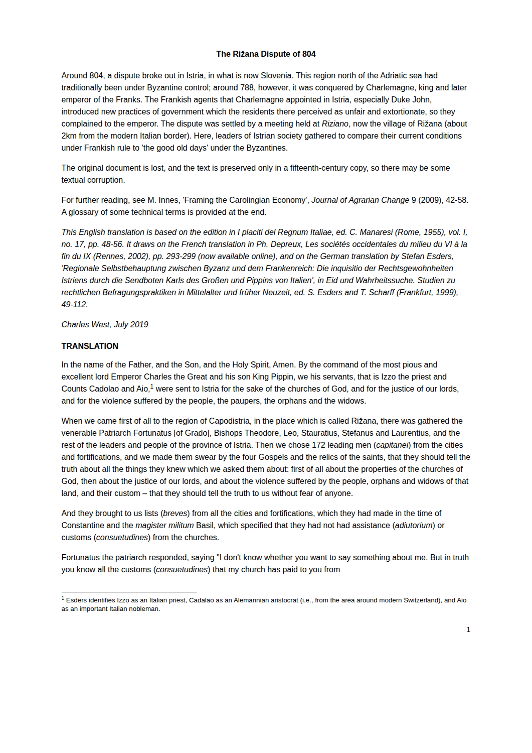The Rižana Dispute of 804
Around 804, a dispute broke out in Istria, in what is now Slovenia. This region north of the Adriatic sea had traditionally been under Byzantine control; around 788, however, it was conquered by Charlemagne, king and later emperor of the Franks. The Frankish agents that Charlemagne appointed in Istria, especially Duke John, introduced new practices of government which the residents there perceived as unfair and extortionate, so they complained to the emperor. The dispute was settled by a meeting held at Riziano, now the village of Rižana (about 2km from the modern Italian border). Here, leaders of Istrian society gathered to compare their current conditions under Frankish rule to 'the good old days' under the Byzantines.
The original document is lost, and the text is preserved only in a fifteenth-century copy, so there may be some textual corruption.
For further reading, see M. Innes, 'Framing the Carolingian Economy', Journal of Agrarian Change 9 (2009), 42-58. A glossary of some technical terms is provided at the end.
This English translation is based on the edition in I placiti del Regnum Italiae, ed. C. Manaresi (Rome, 1955), vol. I, no. 17, pp. 48-56. It draws on the French translation in Ph. Depreux, Les sociétés occidentales du milieu du VI à la fin du IX (Rennes, 2002), pp. 293-299 (now available online), and on the German translation by Stefan Esders, 'Regionale Selbstbehauptung zwischen Byzanz und dem Frankenreich: Die inquisitio der Rechtsgewohnheiten Istriens durch die Sendboten Karls des Großen und Pippins von Italien', in Eid und Wahrheitssuche. Studien zu rechtlichen Befragungspraktiken in Mittelalter und früher Neuzeit, ed. S. Esders and T. Scharff (Frankfurt, 1999), 49-112.
Charles West, July 2019
TRANSLATION
In the name of the Father, and the Son, and the Holy Spirit, Amen. By the command of the most pious and excellent lord Emperor Charles the Great and his son King Pippin, we his servants, that is Izzo the priest and Counts Cadolao and Aio,1 were sent to Istria for the sake of the churches of God, and for the justice of our lords, and for the violence suffered by the people, the paupers, the orphans and the widows.
When we came first of all to the region of Capodistria, in the place which is called Rižana, there was gathered the venerable Patriarch Fortunatus [of Grado], Bishops Theodore, Leo, Stauratius, Stefanus and Laurentius, and the rest of the leaders and people of the province of Istria. Then we chose 172 leading men (capitanei) from the cities and fortifications, and we made them swear by the four Gospels and the relics of the saints, that they should tell the truth about all the things they knew which we asked them about: first of all about the properties of the churches of God, then about the justice of our lords, and about the violence suffered by the people, orphans and widows of that land, and their custom – that they should tell the truth to us without fear of anyone.
And they brought to us lists (breves) from all the cities and fortifications, which they had made in the time of Constantine and the magister militum Basil, which specified that they had not had assistance (adiutorium) or customs (consuetudines) from the churches.
Fortunatus the patriarch responded, saying "I don't know whether you want to say something about me. But in truth you know all the customs (consuetudines) that my church has paid to you from
1 Esders identifies Izzo as an Italian priest, Cadalao as an Alemannian aristocrat (i.e., from the area around modern Switzerland), and Aio as an important Italian nobleman.
1